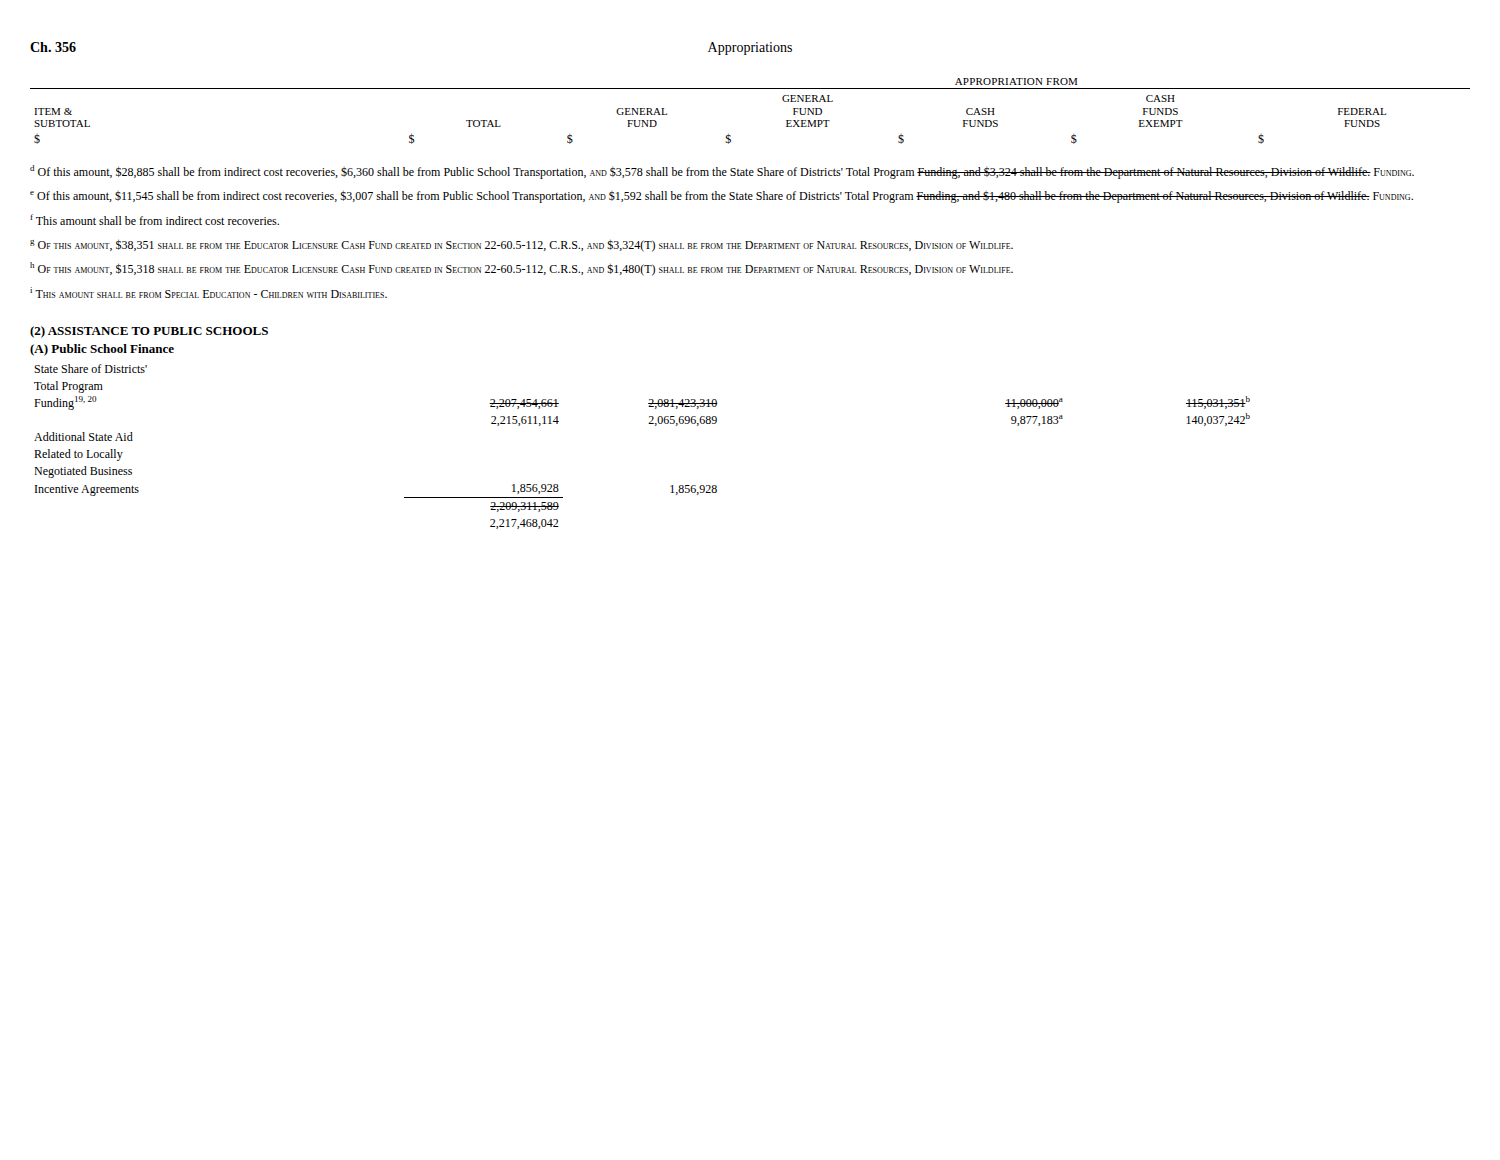Ch. 356
Appropriations
| | | APPROPRIATION FROM |
| ITEM & SUBTOTAL | TOTAL | GENERAL FUND | GENERAL FUND EXEMPT | CASH FUNDS | CASH FUNDS EXEMPT | FEDERAL FUNDS |
| $ | $ | $ | $ | $ | $ | $ |
d Of this amount, $28,885 shall be from indirect cost recoveries, $6,360 shall be from Public School Transportation, and $3,578 shall be from the State Share of Districts' Total Program Funding, and $3,324 shall be from the Department of Natural Resources, Division of Wildlife. Funding.
e Of this amount, $11,545 shall be from indirect cost recoveries, $3,007 shall be from Public School Transportation, and $1,592 shall be from the State Share of Districts' Total Program Funding, and $1,480 shall be from the Department of Natural Resources, Division of Wildlife. Funding.
f This amount shall be from indirect cost recoveries.
g Of this amount, $38,351 shall be from the Educator Licensure Cash Fund created in Section 22-60.5-112, C.R.S., and $3,324(T) shall be from the Department of Natural Resources, Division of Wildlife.
h Of this amount, $15,318 shall be from the Educator Licensure Cash Fund created in Section 22-60.5-112, C.R.S., and $1,480(T) shall be from the Department of Natural Resources, Division of Wildlife.
i This amount shall be from Special Education - Children with Disabilities.
(2) ASSISTANCE TO PUBLIC SCHOOLS
(A) Public School Finance
| State Share of Districts' | | | | | | |
| Total Program | | | | | | |
| Funding 19, 20 | 2,207,454,661 | 2,081,423,310 | | 11,000,000 a | 115,031,351 b | |
| | 2,215,611,114 | 2,065,696,689 | | 9,877,183 a | 140,037,242 b | |
| Additional State Aid | | | | | | |
| Related to Locally | | | | | | |
| Negotiated Business | | | | | | |
| Incentive Agreements | 1,856,928 | 1,856,928 | | | | |
| | 2,209,311,589 | | | | | |
| | 2,217,468,042 | | | | | |